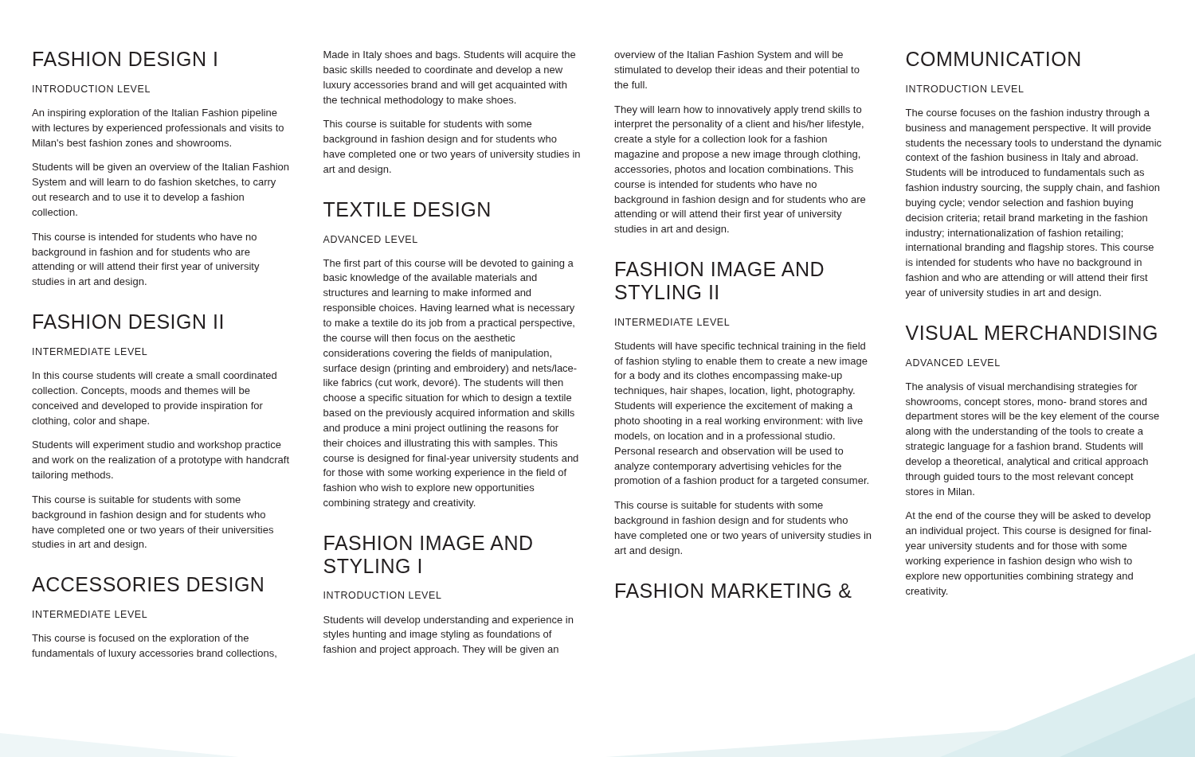FASHION DESIGN I
INTRODUCTION LEVEL
An inspiring exploration of the Italian Fashion pipeline with lectures by experienced professionals and visits to Milan's best fashion zones and showrooms.
Students will be given an overview of the Italian Fashion System and will learn to do fashion sketches, to carry out research and to use it to develop a fashion collection.
This course is intended for students who have no background in fashion and for students who are attending or will attend their first year of university studies in art and design.
FASHION DESIGN II
INTERMEDIATE LEVEL
In this course students will create a small coordinated collection. Concepts, moods and themes will be conceived and developed to provide inspiration for clothing, color and shape.
Students will experiment studio and workshop practice and work on the realization of a prototype with handcraft tailoring methods.
This course is suitable for students with some background in fashion design and for students who have completed one or two years of their universities studies in art and design.
ACCESSORIES DESIGN
INTERMEDIATE LEVEL
This course is focused on the exploration of the fundamentals of luxury accessories brand collections, Made in Italy shoes and bags. Students will acquire the basic skills needed to coordinate and develop a new luxury accessories brand and will get acquainted with the technical methodology to make shoes.
This course is suitable for students with some background in fashion design and for students who have completed one or two years of university studies in art and design.
TEXTILE DESIGN
ADVANCED LEVEL
The first part of this course will be devoted to gaining a basic knowledge of the available materials and structures and learning to make informed and responsible choices. Having learned what is necessary to make a textile do its job from a practical perspective, the course will then focus on the aesthetic considerations covering the fields of manipulation, surface design (printing and embroidery) and nets/lace-like fabrics (cut work, devoré). The students will then choose a specific situation for which to design a textile based on the previously acquired information and skills and produce a mini project outlining the reasons for their choices and illustrating this with samples. This course is designed for final-year university students and for those with some working experience in the field of fashion who wish to explore new opportunities combining strategy and creativity.
FASHION IMAGE AND STYLING I
INTRODUCTION LEVEL
Students will develop understanding and experience in styles hunting and image styling as foundations of fashion and project approach. They will be given an overview of the Italian Fashion System and will be stimulated to develop their ideas and their potential to the full.
They will learn how to innovatively apply trend skills to interpret the personality of a client and his/her lifestyle, create a style for a collection look for a fashion magazine and propose a new image through clothing, accessories, photos and location combinations. This course is intended for students who have no background in fashion design and for students who are attending or will attend their first year of university studies in art and design.
FASHION IMAGE AND STYLING II
INTERMEDIATE LEVEL
Students will have specific technical training in the field of fashion styling to enable them to create a new image for a body and its clothes encompassing make-up techniques, hair shapes, location, light, photography. Students will experience the excitement of making a photo shooting in a real working environment: with live models, on location and in a professional studio. Personal research and observation will be used to analyze contemporary advertising vehicles for the promotion of a fashion product for a targeted consumer.
This course is suitable for students with some background in fashion design and for students who have completed one or two years of university studies in art and design.
FASHION MARKETING & COMMUNICATION
INTRODUCTION LEVEL
The course focuses on the fashion industry through a business and management perspective. It will provide students the necessary tools to understand the dynamic context of the fashion business in Italy and abroad. Students will be introduced to fundamentals such as fashion industry sourcing, the supply chain, and fashion buying cycle; vendor selection and fashion buying decision criteria; retail brand marketing in the fashion industry; internationalization of fashion retailing; international branding and flagship stores. This course is intended for students who have no background in fashion and who are attending or will attend their first year of university studies in art and design.
VISUAL MERCHANDISING
ADVANCED LEVEL
The analysis of visual merchandising strategies for showrooms, concept stores, mono- brand stores and department stores will be the key element of the course along with the understanding of the tools to create a strategic language for a fashion brand. Students will develop a theoretical, analytical and critical approach through guided tours to the most relevant concept stores in Milan.
At the end of the course they will be asked to develop an individual project. This course is designed for final-year university students and for those with some working experience in fashion design who wish to explore new opportunities combining strategy and creativity.